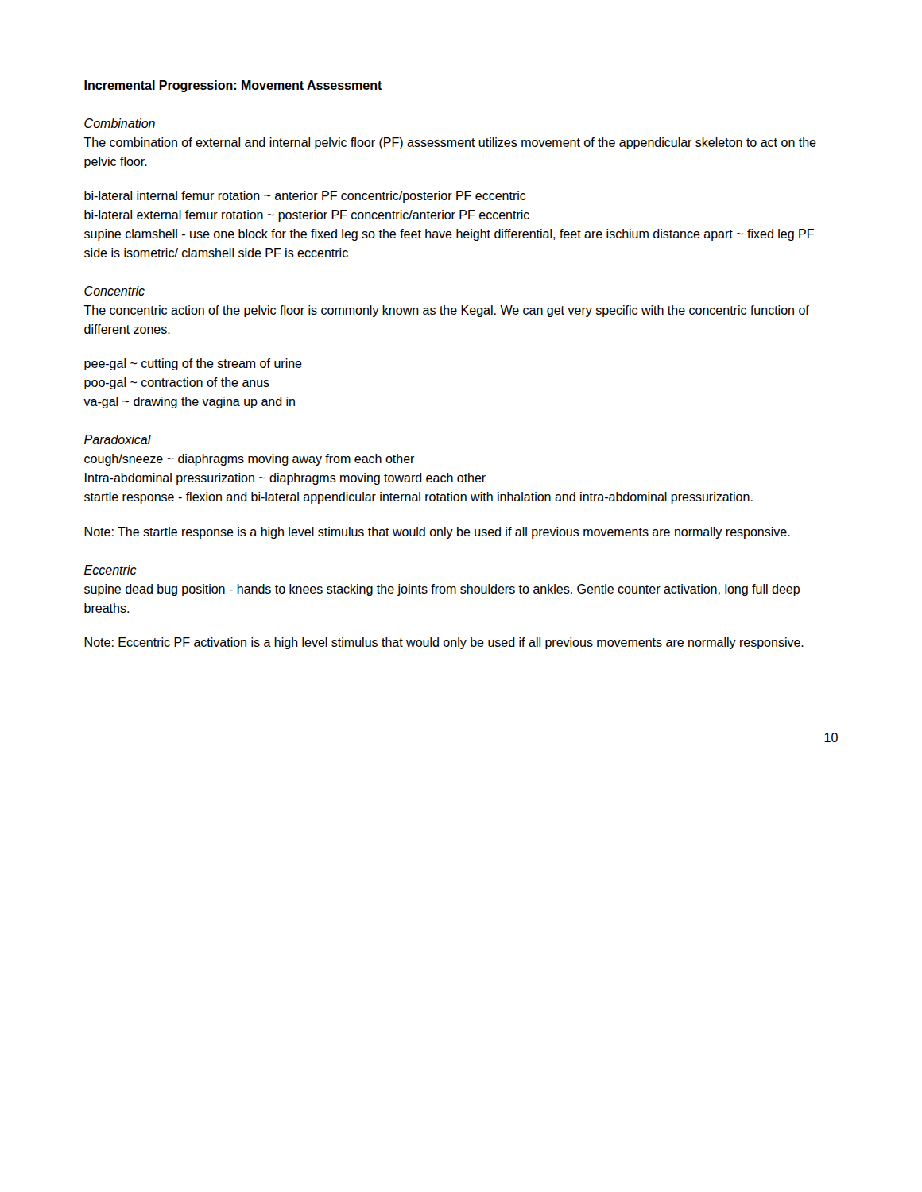Incremental Progression: Movement Assessment
Combination
The combination of external and internal pelvic floor (PF) assessment utilizes movement of the appendicular skeleton to act on the pelvic floor.
bi-lateral internal femur rotation ~ anterior PF concentric/posterior PF eccentric
bi-lateral external femur rotation ~ posterior PF concentric/anterior PF eccentric
supine clamshell - use one block for the fixed leg so the feet have height differential, feet are ischium distance apart ~ fixed leg PF side is isometric/ clamshell side PF is eccentric
Concentric
The concentric action of the pelvic floor is commonly known as the Kegal. We can get very specific with the concentric function of different zones.
pee-gal ~ cutting of the stream of urine
poo-gal ~ contraction of the anus
va-gal ~ drawing the vagina up and in
Paradoxical
cough/sneeze ~ diaphragms moving away from each other
Intra-abdominal pressurization ~ diaphragms moving toward each other
startle response - flexion and bi-lateral appendicular internal rotation with inhalation and intra-abdominal pressurization.
Note: The startle response is a high level stimulus that would only be used if all previous movements are normally responsive.
Eccentric
supine dead bug position - hands to knees stacking the joints from shoulders to ankles. Gentle counter activation, long full deep breaths.
Note: Eccentric PF activation is a high level stimulus that would only be used if all previous movements are normally responsive.
10